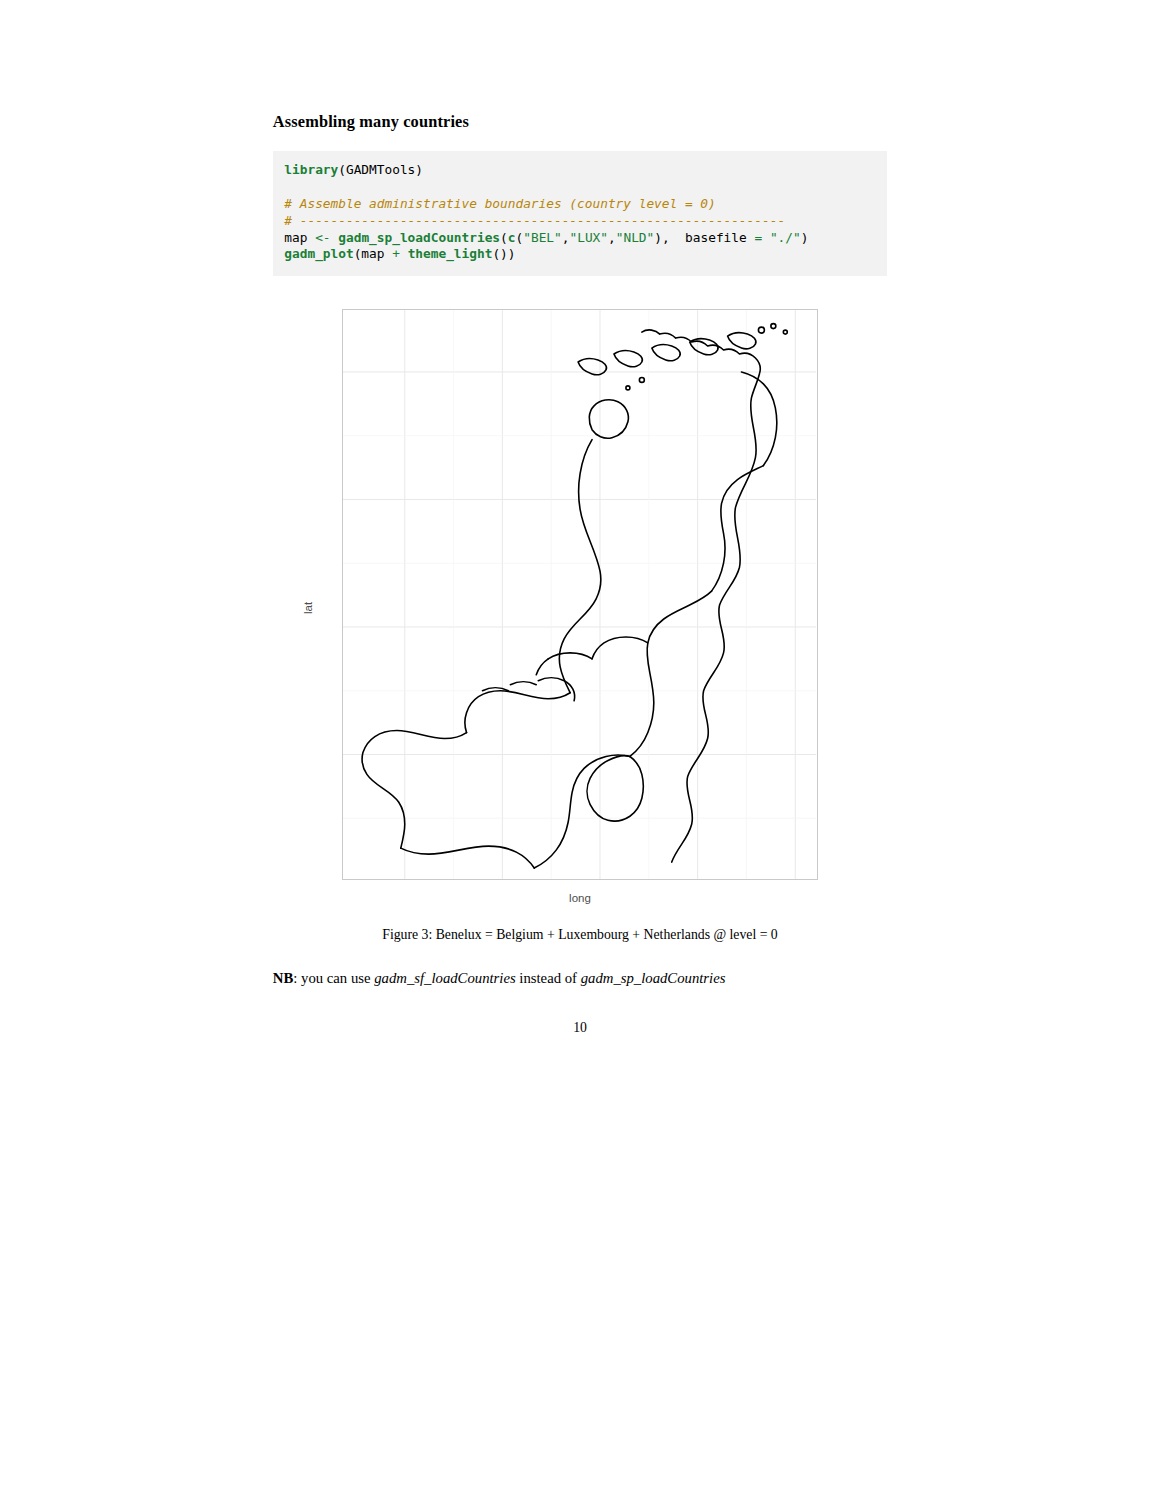Assembling many countries
library(GADMTools)

# Assemble administrative boundaries (country level = 0)
# ---------------------------------------------------------------
map <- gadm_sp_loadCountries(c("BEL","LUX","NLD"),  basefile = "./")
gadm_plot(map + theme_light())
lat
53 52 51 50
long
Figure 3: Benelux = Belgium + Luxembourg + Netherlands @ level = 0
NB: you can use gadm_sf_loadCountries instead of gadm_sp_loadCountries
10